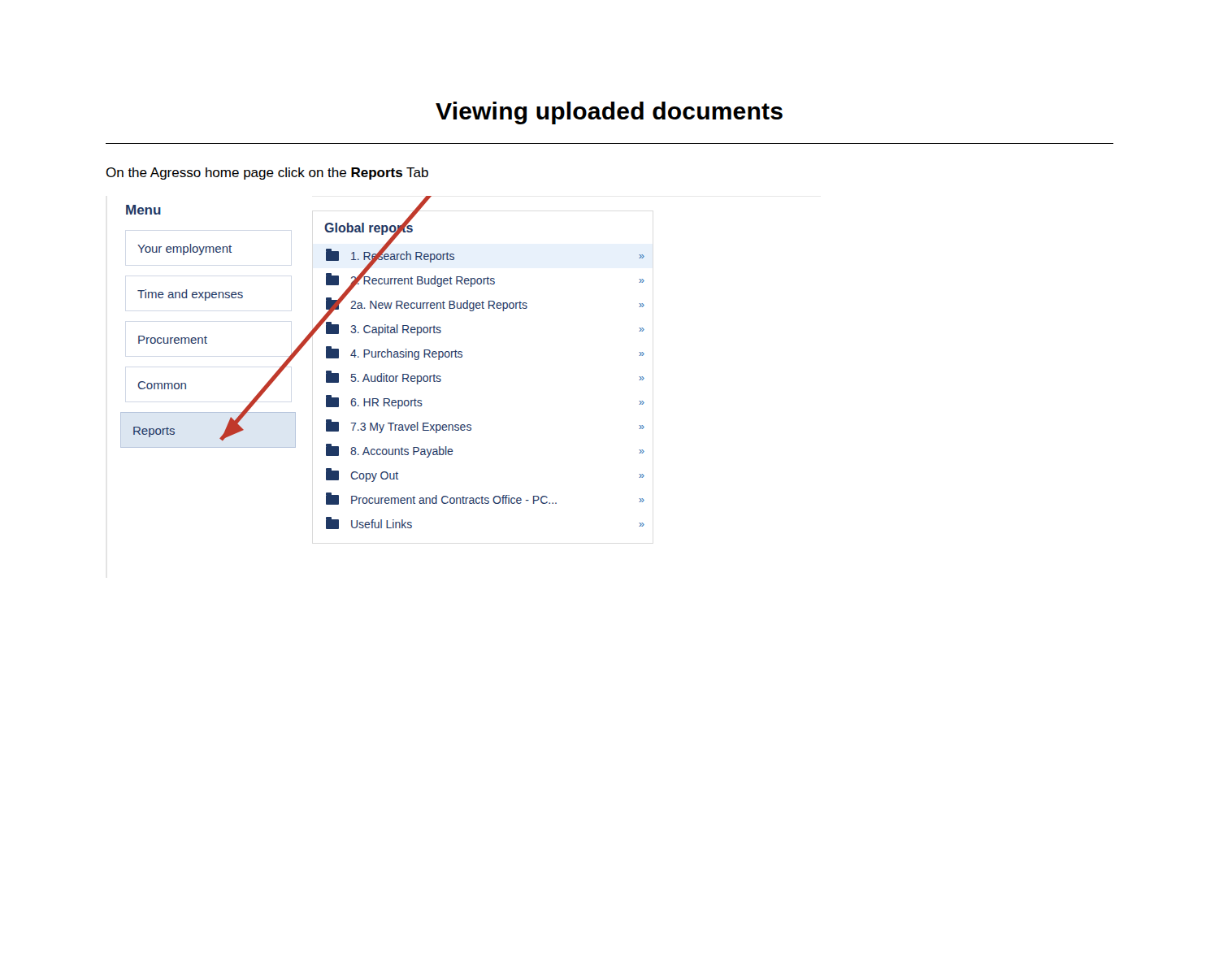Viewing uploaded documents
On the Agresso home page click on the Reports Tab
Menu
Your employment
Time and expenses
Procurement
Common
Reports
Global reports
1. Research Reports»
2. Recurrent Budget Reports»
2a. New Recurrent Budget Reports»
3. Capital Reports»
4. Purchasing Reports»
5. Auditor Reports»
6. HR Reports»
7.3 My Travel Expenses»
8. Accounts Payable»
Copy Out»
Procurement and Contracts Office - PC...»
Useful Links»